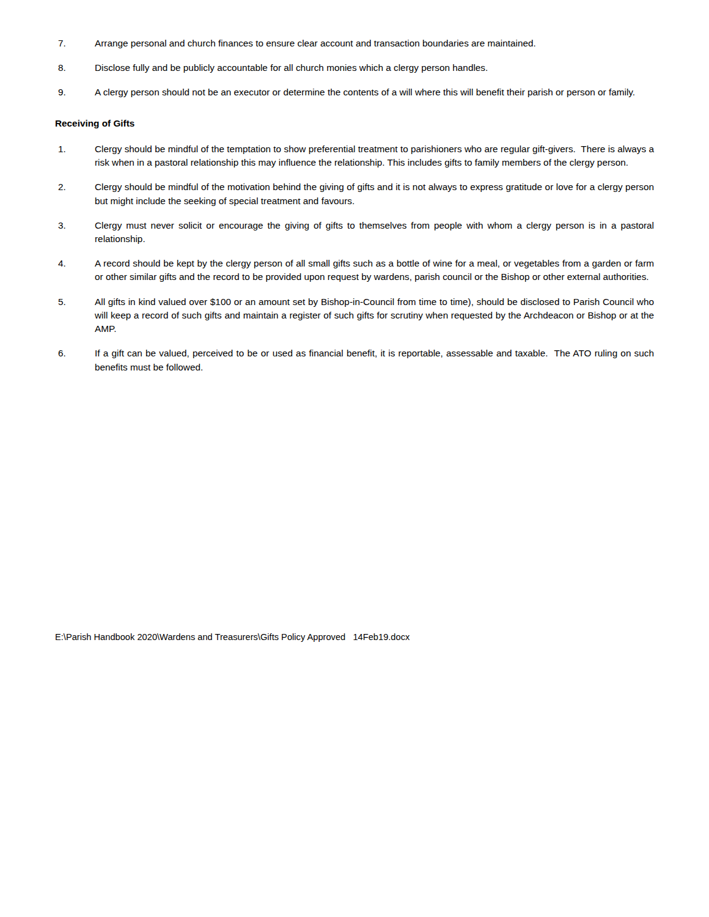7.
Arrange personal and church finances to ensure clear account and transaction boundaries are maintained.
8.
Disclose fully and be publicly accountable for all church monies which a clergy person handles.
9.
A clergy person should not be an executor or determine the contents of a will where this will benefit their parish or person or family.
Receiving of Gifts
1.
Clergy should be mindful of the temptation to show preferential treatment to parishioners who are regular gift-givers. There is always a risk when in a pastoral relationship this may influence the relationship. This includes gifts to family members of the clergy person.
2.
Clergy should be mindful of the motivation behind the giving of gifts and it is not always to express gratitude or love for a clergy person but might include the seeking of special treatment and favours.
3.
Clergy must never solicit or encourage the giving of gifts to themselves from people with whom a clergy person is in a pastoral relationship.
4.
A record should be kept by the clergy person of all small gifts such as a bottle of wine for a meal, or vegetables from a garden or farm or other similar gifts and the record to be provided upon request by wardens, parish council or the Bishop or other external authorities.
5.
All gifts in kind valued over $100 or an amount set by Bishop-in-Council from time to time), should be disclosed to Parish Council who will keep a record of such gifts and maintain a register of such gifts for scrutiny when requested by the Archdeacon or Bishop or at the AMP.
6.
If a gift can be valued, perceived to be or used as financial benefit, it is reportable, assessable and taxable. The ATO ruling on such benefits must be followed.
E:\Parish Handbook 2020\Wardens and Treasurers\Gifts Policy Approved 14Feb19.docx